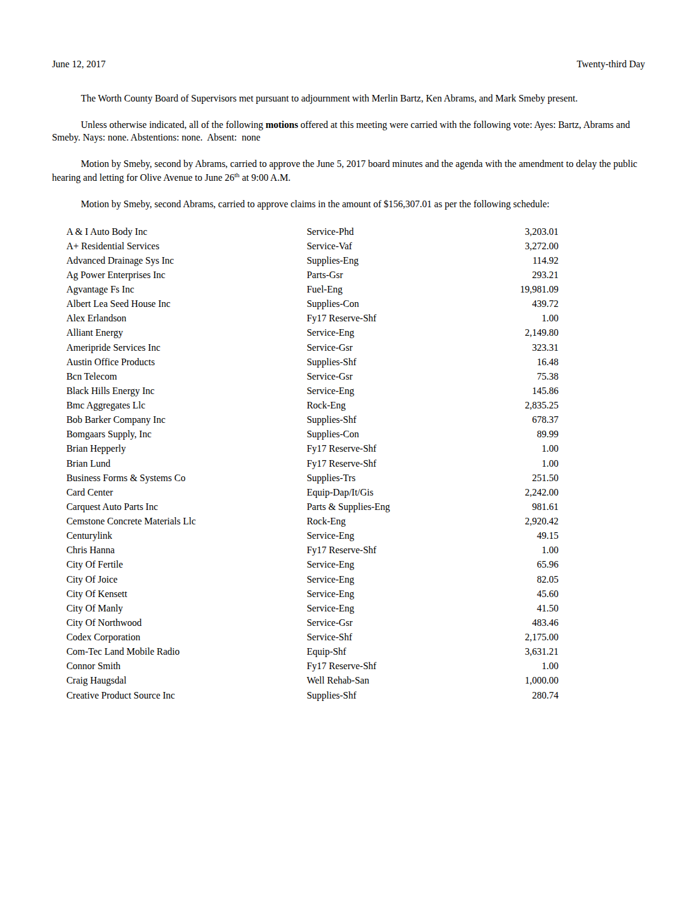June 12, 2017 Twenty-third Day
The Worth County Board of Supervisors met pursuant to adjournment with Merlin Bartz, Ken Abrams, and Mark Smeby present.
Unless otherwise indicated, all of the following motions offered at this meeting were carried with the following vote: Ayes: Bartz, Abrams and Smeby. Nays: none. Abstentions: none. Absent: none
Motion by Smeby, second by Abrams, carried to approve the June 5, 2017 board minutes and the agenda with the amendment to delay the public hearing and letting for Olive Avenue to June 26th at 9:00 A.M.
Motion by Smeby, second Abrams, carried to approve claims in the amount of $156,307.01 as per the following schedule:
| A & I Auto Body Inc | Service-Phd | 3,203.01 |
| A+ Residential Services | Service-Vaf | 3,272.00 |
| Advanced Drainage Sys Inc | Supplies-Eng | 114.92 |
| Ag Power Enterprises Inc | Parts-Gsr | 293.21 |
| Agvantage Fs Inc | Fuel-Eng | 19,981.09 |
| Albert Lea Seed House Inc | Supplies-Con | 439.72 |
| Alex Erlandson | Fy17 Reserve-Shf | 1.00 |
| Alliant Energy | Service-Eng | 2,149.80 |
| Ameripride Services Inc | Service-Gsr | 323.31 |
| Austin Office Products | Supplies-Shf | 16.48 |
| Bcn Telecom | Service-Gsr | 75.38 |
| Black Hills Energy Inc | Service-Eng | 145.86 |
| Bmc Aggregates Llc | Rock-Eng | 2,835.25 |
| Bob Barker Company Inc | Supplies-Shf | 678.37 |
| Bomgaars Supply, Inc | Supplies-Con | 89.99 |
| Brian Hepperly | Fy17 Reserve-Shf | 1.00 |
| Brian Lund | Fy17 Reserve-Shf | 1.00 |
| Business Forms & Systems Co | Supplies-Trs | 251.50 |
| Card Center | Equip-Dap/It/Gis | 2,242.00 |
| Carquest Auto Parts Inc | Parts & Supplies-Eng | 981.61 |
| Cemstone Concrete Materials Llc | Rock-Eng | 2,920.42 |
| Centurylink | Service-Eng | 49.15 |
| Chris Hanna | Fy17 Reserve-Shf | 1.00 |
| City Of Fertile | Service-Eng | 65.96 |
| City Of Joice | Service-Eng | 82.05 |
| City Of Kensett | Service-Eng | 45.60 |
| City Of Manly | Service-Eng | 41.50 |
| City Of Northwood | Service-Gsr | 483.46 |
| Codex Corporation | Service-Shf | 2,175.00 |
| Com-Tec Land Mobile Radio | Equip-Shf | 3,631.21 |
| Connor Smith | Fy17 Reserve-Shf | 1.00 |
| Craig Haugsdal | Well Rehab-San | 1,000.00 |
| Creative Product Source Inc | Supplies-Shf | 280.74 |